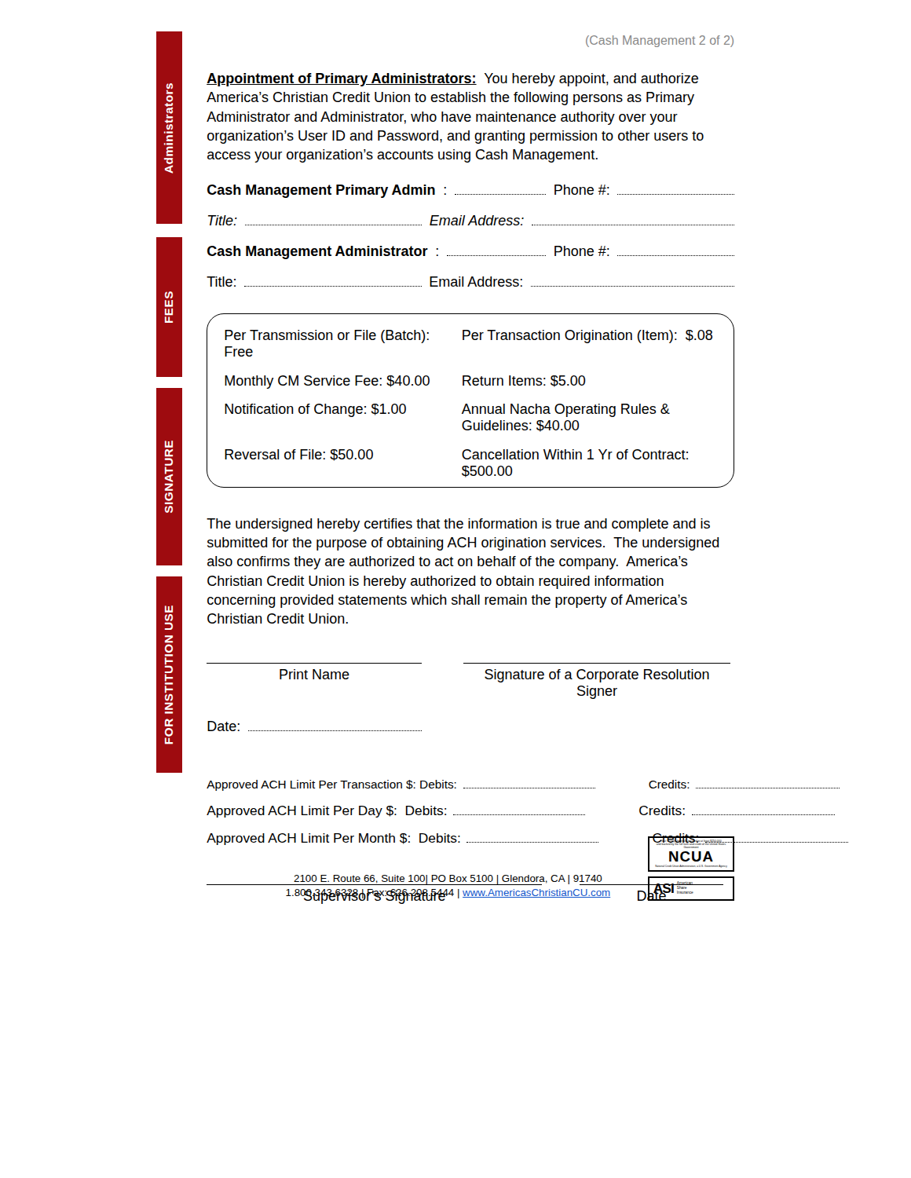Administrators
FEES
SIGNATURE
FOR INSTITUTION USE
(Cash Management 2 of 2)
Appointment of Primary Administrators: You hereby appoint, and authorize America’s Christian Credit Union to establish the following persons as Primary Administrator and Administrator, who have maintenance authority over your organization’s User ID and Password, and granting permission to other users to access your organization’s accounts using Cash Management.
Cash Management Primary Admin: Phone #:
Title: Email Address:
Cash Management Administrator: Phone #:
Title: Email Address:
Per Transmission or File (Batch): Free
Per Transaction Origination (Item): $.08
Monthly CM Service Fee: $40.00
Return Items: $5.00
Notification of Change: $1.00
Annual Nacha Operating Rules & Guidelines: $40.00
Reversal of File: $50.00
Cancellation Within 1 Yr of Contract: $500.00
The undersigned hereby certifies that the information is true and complete and is submitted for the purpose of obtaining ACH origination services. The undersigned also confirms they are authorized to act on behalf of the company. America’s Christian Credit Union is hereby authorized to obtain required information concerning provided statements which shall remain the property of America’s Christian Credit Union.
Print Name
Signature of a Corporate Resolution Signer
Date:
Approved ACH Limit Per Transaction $: Debits: Credits:
Approved ACH Limit Per Day $: Debits: Credits:
Approved ACH Limit Per Month $: Debits: Credits:
Supervisor’s Signature
Date
2100 E. Route 66, Suite 100| PO Box 5100 | Glendora, CA | 91740
1.800.343.6328 | Fax: 626.208.5444 | www.AmericasChristianCU.com
Your savings federally insured to at least $250,000
and backed by the full faith and credit of the United States Government
NCUA
National Credit Union Administration, a U.S. Government Agency
ASI
American
Share
Insurance